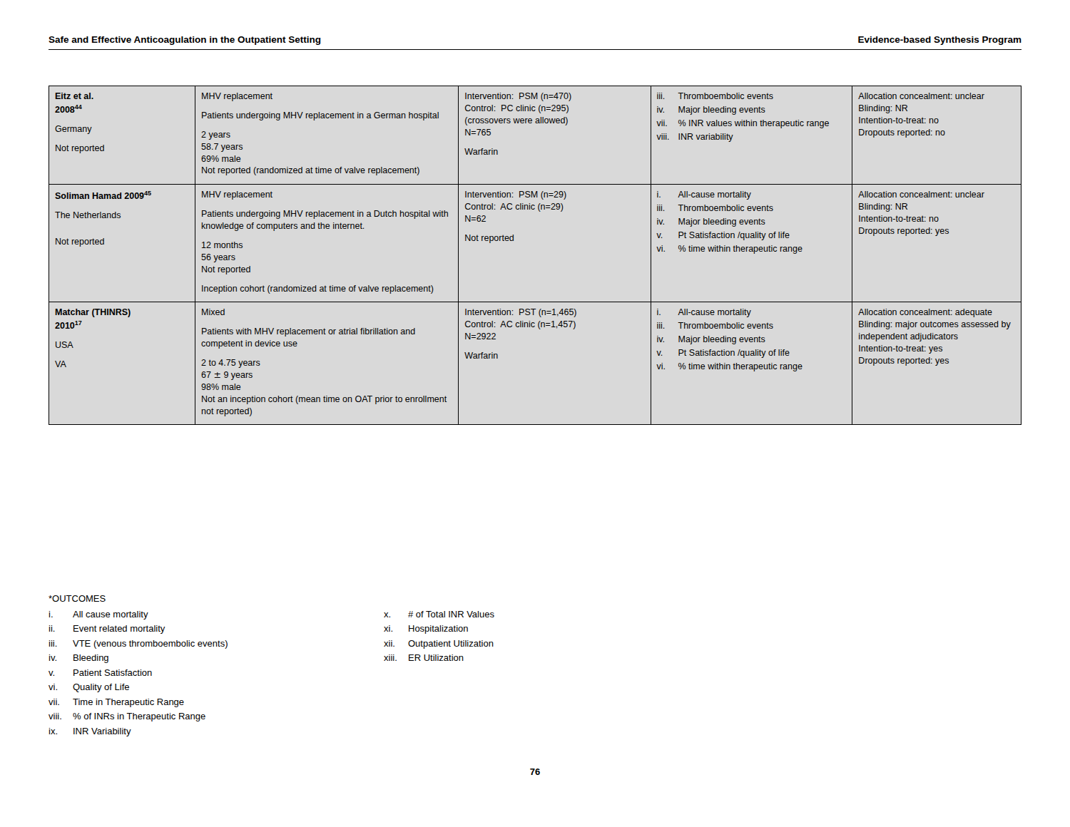Safe and Effective Anticoagulation in the Outpatient Setting
Evidence-based Synthesis Program
| Eitz et al. 2008 44 Germany Not reported | MHV replacement Patients undergoing MHV replacement in a German hospital 2 years 58.7 years 69% male Not reported (randomized at time of valve replacement) | Intervention: PSM (n=470) Control: PC clinic (n=295) (crossovers were allowed) N=765 Warfarin | iii. Thromboembolic events iv. Major bleeding events vii. % INR values within therapeutic range viii. INR variability | Allocation concealment: unclear Blinding: NR Intention-to-treat: no Dropouts reported: no |
| Soliman Hamad 2009 45 The Netherlands Not reported | MHV replacement Patients undergoing MHV replacement in a Dutch hospital with knowledge of computers and the internet. 12 months 56 years Not reported Inception cohort (randomized at time of valve replacement) | Intervention: PSM (n=29) Control: AC clinic (n=29) N=62 Not reported | i. All-cause mortality iii. Thromboembolic events iv. Major bleeding events v. Pt Satisfaction /quality of life vi. % time within therapeutic range | Allocation concealment: unclear Blinding: NR Intention-to-treat: no Dropouts reported: yes |
| Matchar (THINRS) 2010 17 USA VA | Mixed Patients with MHV replacement or atrial fibrillation and competent in device use 2 to 4.75 years 67 ± 9 years 98% male Not an inception cohort (mean time on OAT prior to enrollment not reported) | Intervention: PST (n=1,465) Control: AC clinic (n=1,457) N=2922 Warfarin | i. All-cause mortality iii. Thromboembolic events iv. Major bleeding events v. Pt Satisfaction /quality of life vi. % time within therapeutic range | Allocation concealment: adequate Blinding: major outcomes assessed by independent adjudicators Intention-to-treat: yes Dropouts reported: yes |
*OUTCOMES
i. All cause mortality
ii. Event related mortality
iii. VTE (venous thromboembolic events)
iv. Bleeding
v. Patient Satisfaction
vi. Quality of Life
vii. Time in Therapeutic Range
viii.% of INRs in Therapeutic Range
ix. INR Variability
x.# of Total INR Values
xi. Hospitalization
xii. Outpatient Utilization
xiii. ER Utilization
76